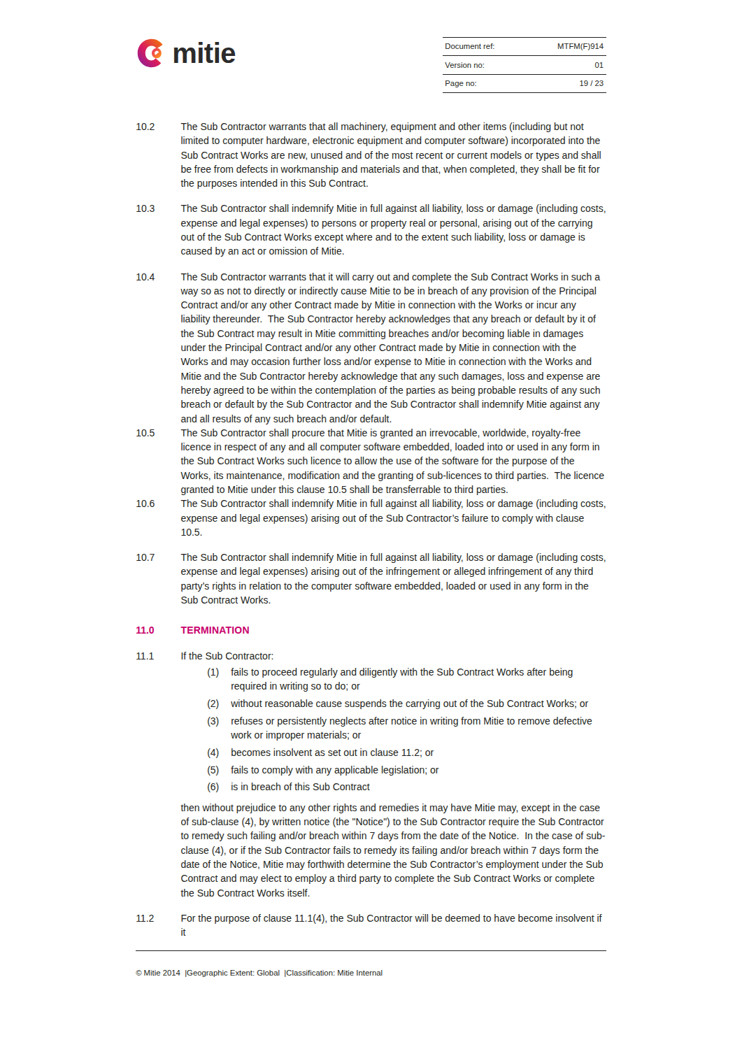mitie
| Document ref: | MTFM(F)914 |
| Version no: | 01 |
| Page no: | 19 / 23 |
10.2
The Sub Contractor warrants that all machinery, equipment and other items (including but not limited to computer hardware, electronic equipment and computer software) incorporated into the Sub Contract Works are new, unused and of the most recent or current models or types and shall be free from defects in workmanship and materials and that, when completed, they shall be fit for the purposes intended in this Sub Contract.
10.3
The Sub Contractor shall indemnify Mitie in full against all liability, loss or damage (including costs, expense and legal expenses) to persons or property real or personal, arising out of the carrying out of the Sub Contract Works except where and to the extent such liability, loss or damage is caused by an act or omission of Mitie.
10.4
The Sub Contractor warrants that it will carry out and complete the Sub Contract Works in such a way so as not to directly or indirectly cause Mitie to be in breach of any provision of the Principal Contract and/or any other Contract made by Mitie in connection with the Works or incur any liability thereunder. The Sub Contractor hereby acknowledges that any breach or default by it of the Sub Contract may result in Mitie committing breaches and/or becoming liable in damages under the Principal Contract and/or any other Contract made by Mitie in connection with the Works and may occasion further loss and/or expense to Mitie in connection with the Works and Mitie and the Sub Contractor hereby acknowledge that any such damages, loss and expense are hereby agreed to be within the contemplation of the parties as being probable results of any such breach or default by the Sub Contractor and the Sub Contractor shall indemnify Mitie against any and all results of any such breach and/or default.
10.5
The Sub Contractor shall procure that Mitie is granted an irrevocable, worldwide, royalty-free licence in respect of any and all computer software embedded, loaded into or used in any form in the Sub Contract Works such licence to allow the use of the software for the purpose of the Works, its maintenance, modification and the granting of sub-licences to third parties. The licence granted to Mitie under this clause 10.5 shall be transferrable to third parties.
10.6
The Sub Contractor shall indemnify Mitie in full against all liability, loss or damage (including costs, expense and legal expenses) arising out of the Sub Contractor’s failure to comply with clause 10.5.
10.7
The Sub Contractor shall indemnify Mitie in full against all liability, loss or damage (including costs, expense and legal expenses) arising out of the infringement or alleged infringement of any third party’s rights in relation to the computer software embedded, loaded or used in any form in the Sub Contract Works.
11.0
TERMINATION
11.1
If the Sub Contractor:
(1) fails to proceed regularly and diligently with the Sub Contract Works after being required in writing so to do; or
(2) without reasonable cause suspends the carrying out of the Sub Contract Works; or
(3) refuses or persistently neglects after notice in writing from Mitie to remove defective work or improper materials; or
(4) becomes insolvent as set out in clause 11.2; or
(5) fails to comply with any applicable legislation; or
(6) is in breach of this Sub Contract
then without prejudice to any other rights and remedies it may have Mitie may, except in the case of sub-clause (4), by written notice (the "Notice") to the Sub Contractor require the Sub Contractor to remedy such failing and/or breach within 7 days from the date of the Notice. In the case of sub-clause (4), or if the Sub Contractor fails to remedy its failing and/or breach within 7 days form the date of the Notice, Mitie may forthwith determine the Sub Contractor’s employment under the Sub Contract and may elect to employ a third party to complete the Sub Contract Works or complete the Sub Contract Works itself.
11.2
For the purpose of clause 11.1(4), the Sub Contractor will be deemed to have become insolvent if it
© Mitie 2014 |Geographic Extent: Global |Classification: Mitie Internal